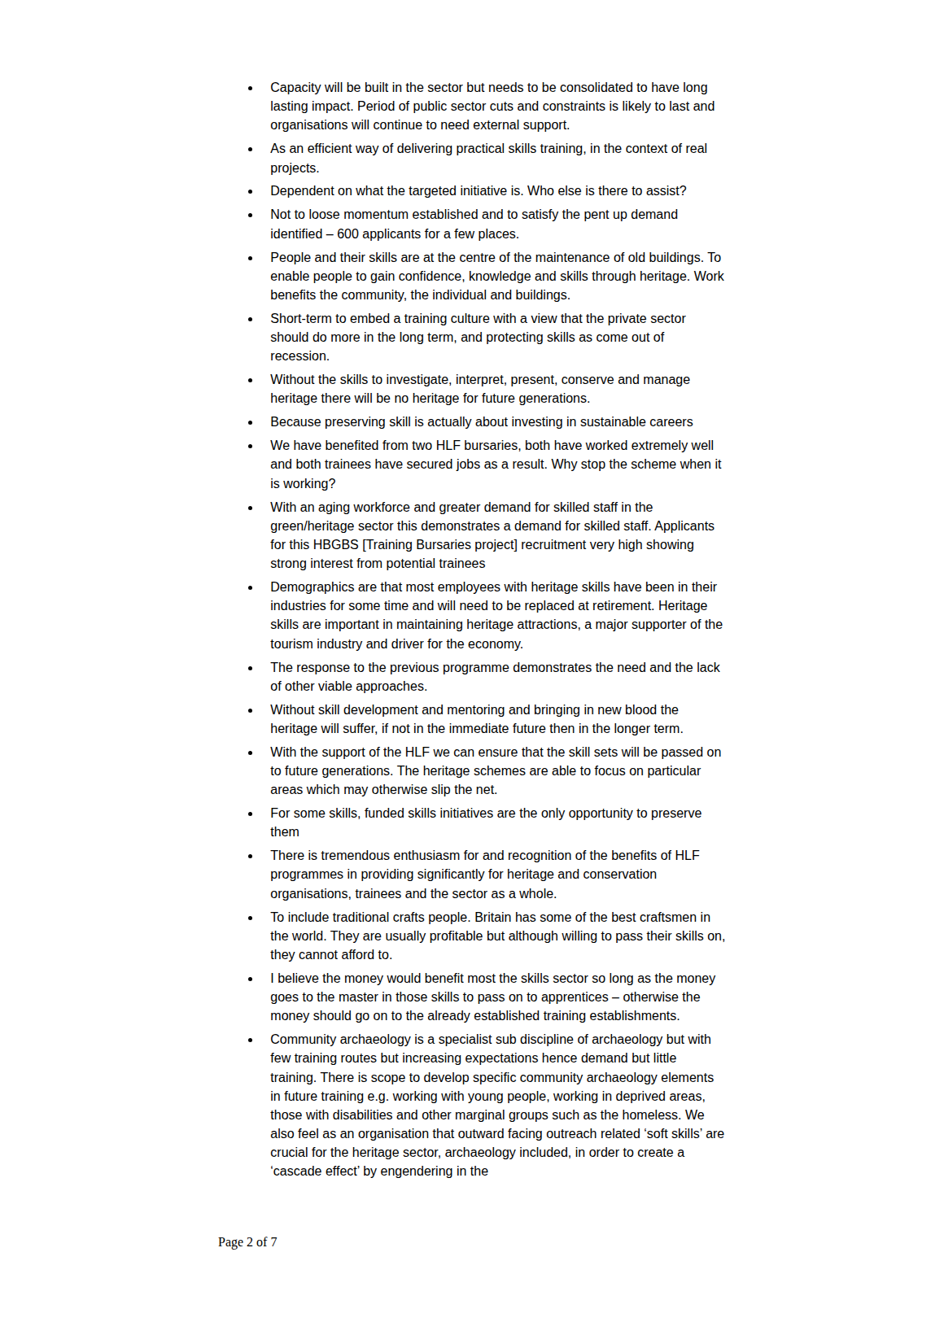Capacity will be built in the sector but needs to be consolidated to have long lasting impact. Period of public sector cuts and constraints is likely to last and organisations will continue to need external support.
As an efficient way of delivering practical skills training, in the context of real projects.
Dependent on what the targeted initiative is. Who else is there to assist?
Not to loose momentum established and to satisfy the pent up demand identified – 600 applicants for a few places.
People and their skills are at the centre of the maintenance of old buildings. To enable people to gain confidence, knowledge and skills through heritage. Work benefits the community, the individual and buildings.
Short-term to embed a training culture with a view that the private sector should do more in the long term, and protecting skills as come out of recession.
Without the skills to investigate, interpret, present, conserve and manage heritage there will be no heritage for future generations.
Because preserving skill is actually about investing in sustainable careers
We have benefited from two HLF bursaries, both have worked extremely well and both trainees have secured jobs as a result. Why stop the scheme when it is working?
With an aging workforce and greater demand for skilled staff in the green/heritage sector this demonstrates a demand for skilled staff. Applicants for this HBGBS [Training Bursaries project] recruitment very high showing strong interest from potential trainees
Demographics are that most employees with heritage skills have been in their industries for some time and will need to be replaced at retirement. Heritage skills are important in maintaining heritage attractions, a major supporter of the tourism industry and driver for the economy.
The response to the previous programme demonstrates the need and the lack of other viable approaches.
Without skill development and mentoring and bringing in new blood the heritage will suffer, if not in the immediate future then in the longer term.
With the support of the HLF we can ensure that the skill sets will be passed on to future generations. The heritage schemes are able to focus on particular areas which may otherwise slip the net.
For some skills, funded skills initiatives are the only opportunity to preserve them
There is tremendous enthusiasm for and recognition of the benefits of HLF programmes in providing significantly for heritage and conservation organisations, trainees and the sector as a whole.
To include traditional crafts people. Britain has some of the best craftsmen in the world. They are usually profitable but although willing to pass their skills on, they cannot afford to.
I believe the money would benefit most the skills sector so long as the money goes to the master in those skills to pass on to apprentices – otherwise the money should go on to the already established training establishments.
Community archaeology is a specialist sub discipline of archaeology but with few training routes but increasing expectations hence demand but little training. There is scope to develop specific community archaeology elements in future training e.g. working with young people, working in deprived areas, those with disabilities and other marginal groups such as the homeless. We also feel as an organisation that outward facing outreach related ‘soft skills’ are crucial for the heritage sector, archaeology included, in order to create a ‘cascade effect’ by engendering in the
Page 2 of 7